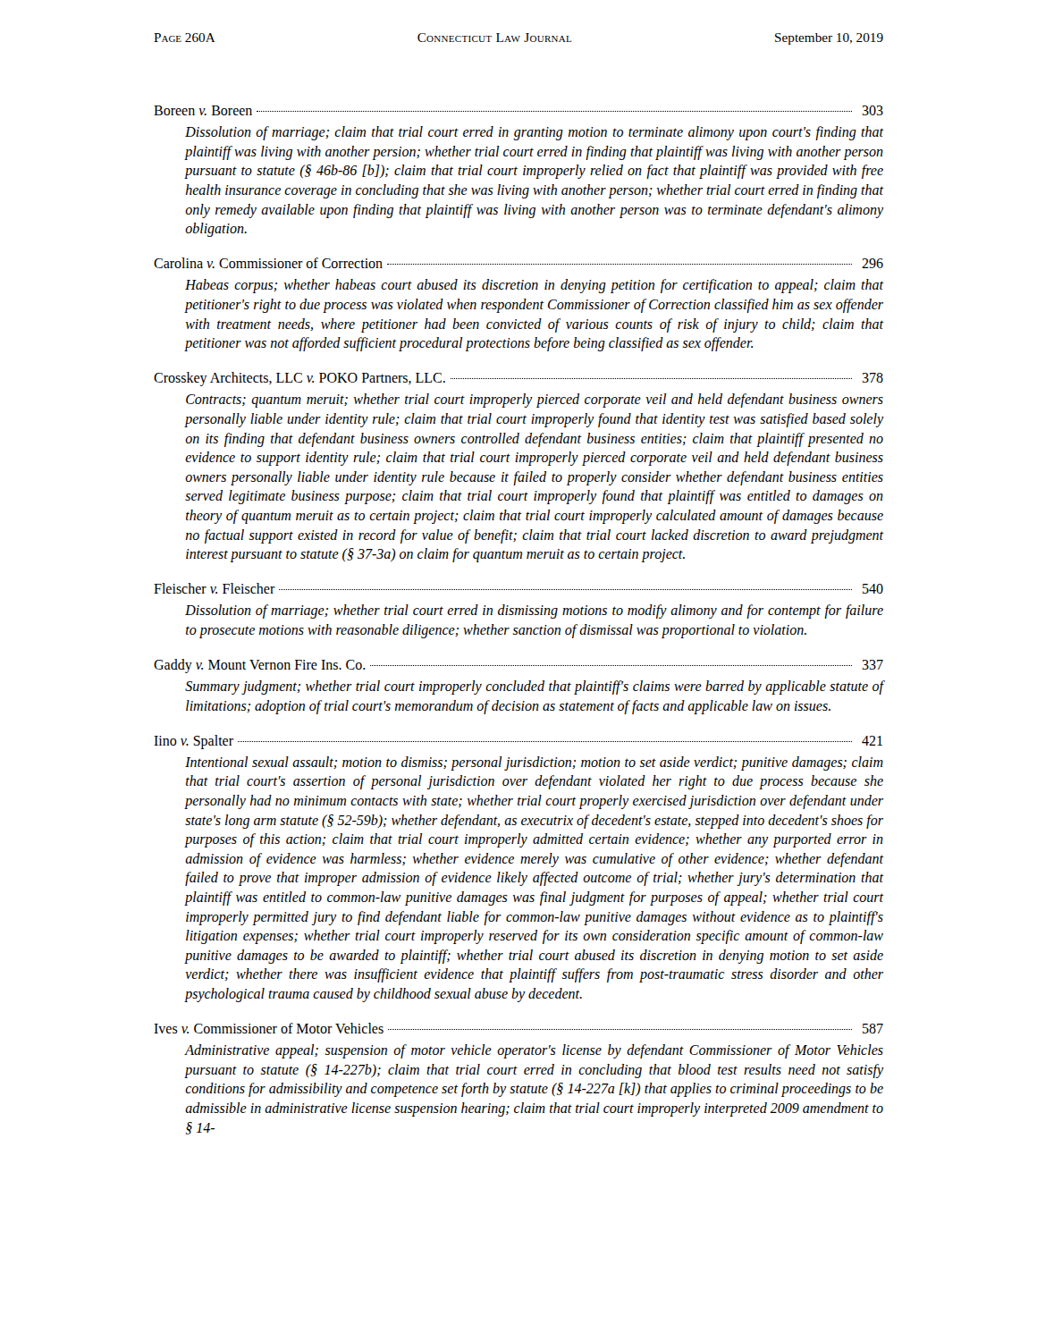Page 260A Connecticut Law Journal September 10, 2019
Boreen v. Boreen 303
Dissolution of marriage; claim that trial court erred in granting motion to terminate alimony upon court's finding that plaintiff was living with another persion; whether trial court erred in finding that plaintiff was living with another person pursuant to statute (§ 46b-86 [b]); claim that trial court improperly relied on fact that plaintiff was provided with free health insurance coverage in concluding that she was living with another person; whether trial court erred in finding that only remedy available upon finding that plaintiff was living with another person was to terminate defendant's alimony obligation.
Carolina v. Commissioner of Correction 296
Habeas corpus; whether habeas court abused its discretion in denying petition for certification to appeal; claim that petitioner's right to due process was violated when respondent Commissioner of Correction classified him as sex offender with treatment needs, where petitioner had been convicted of various counts of risk of injury to child; claim that petitioner was not afforded sufficient procedural protections before being classified as sex offender.
Crosskey Architects, LLC v. POKO Partners, LLC. 378
Contracts; quantum meruit; whether trial court improperly pierced corporate veil and held defendant business owners personally liable under identity rule; claim that trial court improperly found that identity test was satisfied based solely on its finding that defendant business owners controlled defendant business entities; claim that plaintiff presented no evidence to support identity rule; claim that trial court improperly pierced corporate veil and held defendant business owners personally liable under identity rule because it failed to properly consider whether defendant business entities served legitimate business purpose; claim that trial court improperly found that plaintiff was entitled to damages on theory of quantum meruit as to certain project; claim that trial court improperly calculated amount of damages because no factual support existed in record for value of benefit; claim that trial court lacked discretion to award prejudgment interest pursuant to statute (§ 37-3a) on claim for quantum meruit as to certain project.
Fleischer v. Fleischer 540
Dissolution of marriage; whether trial court erred in dismissing motions to modify alimony and for contempt for failure to prosecute motions with reasonable diligence; whether sanction of dismissal was proportional to violation.
Gaddy v. Mount Vernon Fire Ins. Co. 337
Summary judgment; whether trial court improperly concluded that plaintiff's claims were barred by applicable statute of limitations; adoption of trial court's memorandum of decision as statement of facts and applicable law on issues.
Iino v. Spalter 421
Intentional sexual assault; motion to dismiss; personal jurisdiction; motion to set aside verdict; punitive damages; claim that trial court's assertion of personal jurisdiction over defendant violated her right to due process because she personally had no minimum contacts with state; whether trial court properly exercised jurisdiction over defendant under state's long arm statute (§ 52-59b); whether defendant, as executrix of decedent's estate, stepped into decedent's shoes for purposes of this action; claim that trial court improperly admitted certain evidence; whether any purported error in admission of evidence was harmless; whether evidence merely was cumulative of other evidence; whether defendant failed to prove that improper admission of evidence likely affected outcome of trial; whether jury's determination that plaintiff was entitled to common-law punitive damages was final judgment for purposes of appeal; whether trial court improperly permitted jury to find defendant liable for common-law punitive damages without evidence as to plaintiff's litigation expenses; whether trial court improperly reserved for its own consideration specific amount of common-law punitive damages to be awarded to plaintiff; whether trial court abused its discretion in denying motion to set aside verdict; whether there was insufficient evidence that plaintiff suffers from post-traumatic stress disorder and other psychological trauma caused by childhood sexual abuse by decedent.
Ives v. Commissioner of Motor Vehicles 587
Administrative appeal; suspension of motor vehicle operator's license by defendant Commissioner of Motor Vehicles pursuant to statute (§ 14-227b); claim that trial court erred in concluding that blood test results need not satisfy conditions for admissibility and competence set forth by statute (§ 14-227a [k]) that applies to criminal proceedings to be admissible in administrative license suspension hearing; claim that trial court improperly interpreted 2009 amendment to § 14-